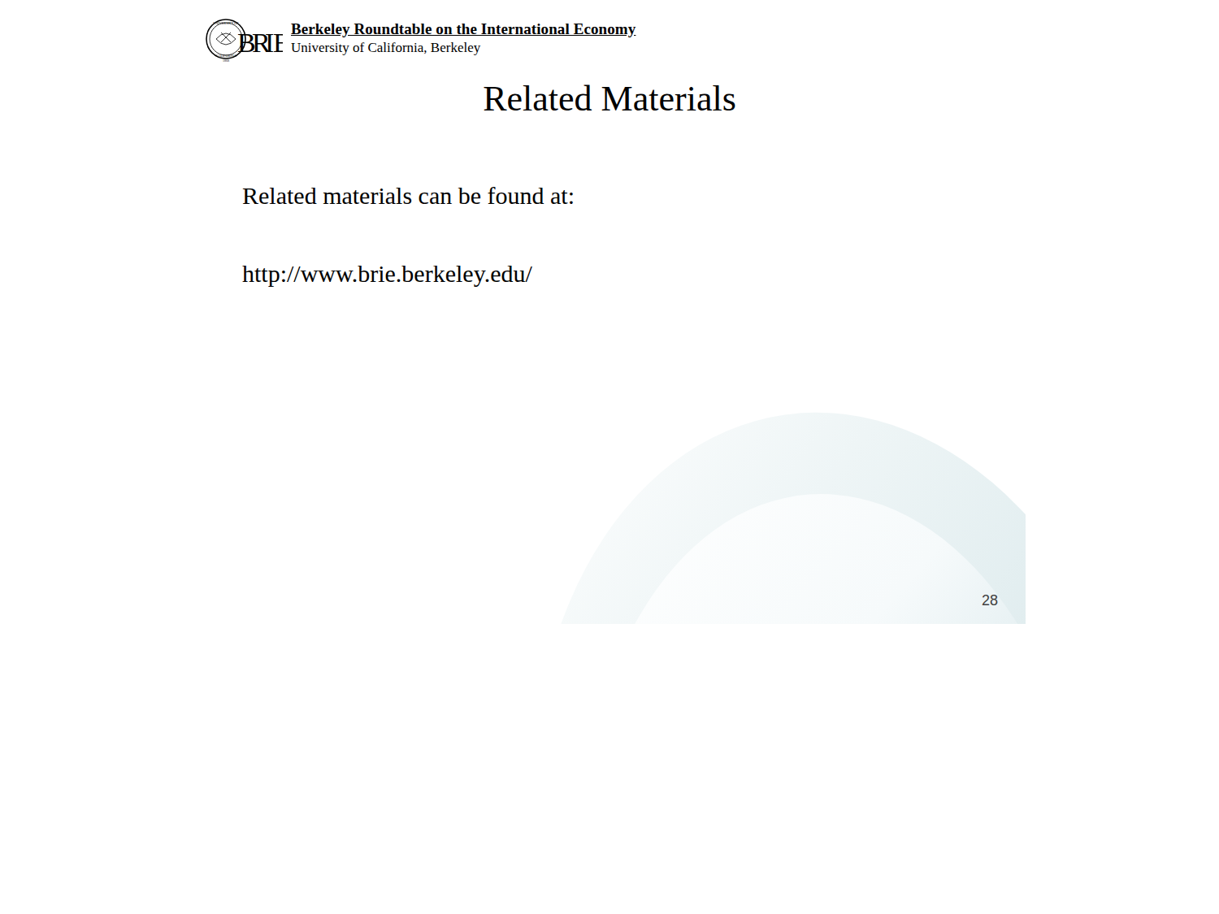UNIVERSITY OF CALIFORNIA 1868 B R I E
Berkeley Roundtable on the International Economy
University of California, Berkeley
Related Materials
Related materials can be found at:
http://www.brie.berkeley.edu/
28